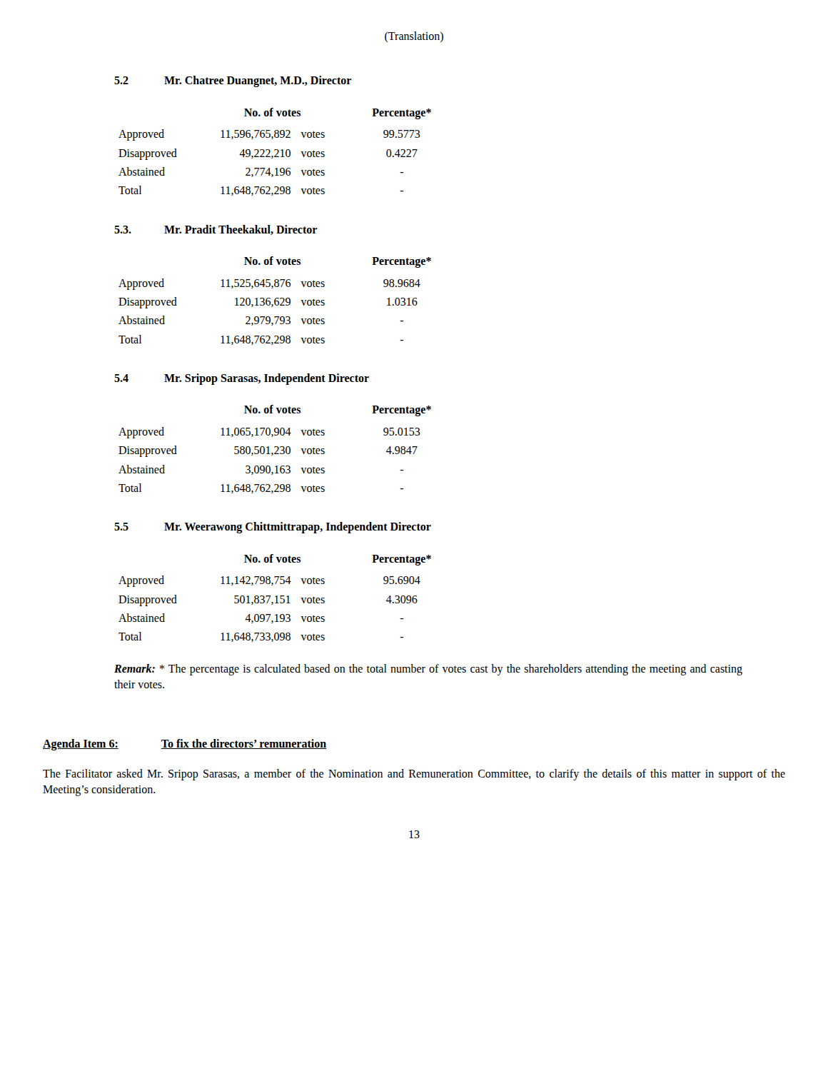(Translation)
5.2 Mr. Chatree Duangnet, M.D., Director
| | No. of votes | Percentage* |
| --- | --- | --- |
| Approved | 11,596,765,892 | votes | 99.5773 |
| Disapproved | 49,222,210 | votes | 0.4227 |
| Abstained | 2,774,196 | votes | - |
| Total | 11,648,762,298 | votes | - |
5.3. Mr. Pradit Theekakul, Director
| | No. of votes | Percentage* |
| --- | --- | --- |
| Approved | 11,525,645,876 | votes | 98.9684 |
| Disapproved | 120,136,629 | votes | 1.0316 |
| Abstained | 2,979,793 | votes | - |
| Total | 11,648,762,298 | votes | - |
5.4 Mr. Sripop Sarasas, Independent Director
| | No. of votes | Percentage* |
| --- | --- | --- |
| Approved | 11,065,170,904 | votes | 95.0153 |
| Disapproved | 580,501,230 | votes | 4.9847 |
| Abstained | 3,090,163 | votes | - |
| Total | 11,648,762,298 | votes | - |
5.5 Mr. Weerawong Chittmittrapap, Independent Director
| | No. of votes | Percentage* |
| --- | --- | --- |
| Approved | 11,142,798,754 | votes | 95.6904 |
| Disapproved | 501,837,151 | votes | 4.3096 |
| Abstained | 4,097,193 | votes | - |
| Total | 11,648,733,098 | votes | - |
Remark: * The percentage is calculated based on the total number of votes cast by the shareholders attending the meeting and casting their votes.
Agenda Item 6: To fix the directors’ remuneration
The Facilitator asked Mr. Sripop Sarasas, a member of the Nomination and Remuneration Committee, to clarify the details of this matter in support of the Meeting’s consideration.
13